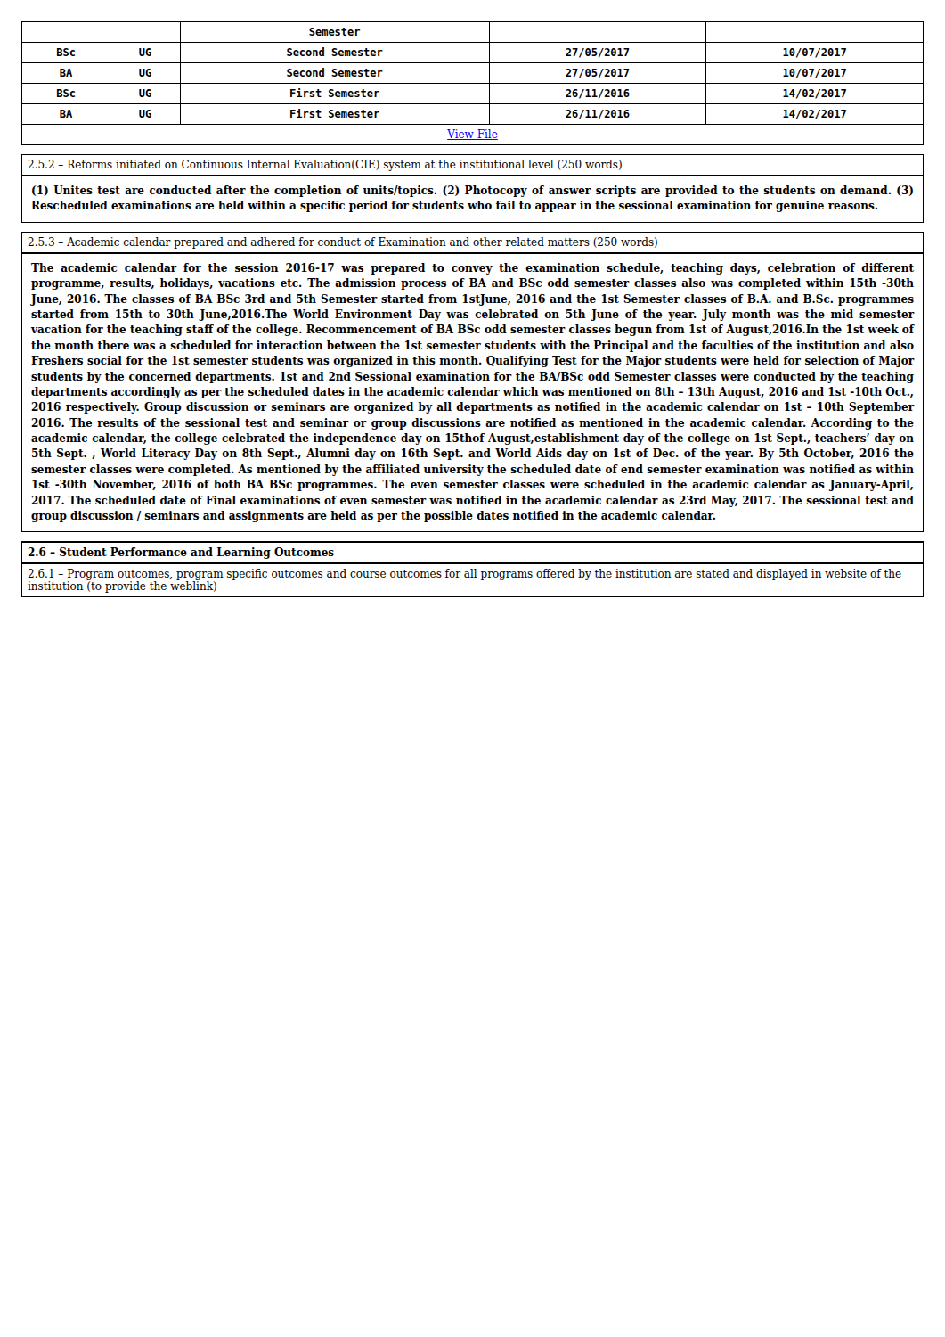| | | Semester | | |
| BSc | UG | Second Semester | 27/05/2017 | 10/07/2017 |
| BA | UG | Second Semester | 27/05/2017 | 10/07/2017 |
| BSc | UG | First Semester | 26/11/2016 | 14/02/2017 |
| BA | UG | First Semester | 26/11/2016 | 14/02/2017 |
| View File |
2.5.2 – Reforms initiated on Continuous Internal Evaluation(CIE) system at the institutional level (250 words)
(1) Unites test are conducted after the completion of units/topics. (2) Photocopy of answer scripts are provided to the students on demand. (3) Rescheduled examinations are held within a specific period for students who fail to appear in the sessional examination for genuine reasons.
2.5.3 – Academic calendar prepared and adhered for conduct of Examination and other related matters (250 words)
The academic calendar for the session 2016-17 was prepared to convey the examination schedule, teaching days, celebration of different programme, results, holidays, vacations etc. The admission process of BA and BSc odd semester classes also was completed within 15th -30th June, 2016. The classes of BA BSc 3rd and 5th Semester started from 1stJune, 2016 and the 1st Semester classes of B.A. and B.Sc. programmes started from 15th to 30th June,2016.The World Environment Day was celebrated on 5th June of the year. July month was the mid semester vacation for the teaching staff of the college. Recommencement of BA BSc odd semester classes begun from 1st of August,2016.In the 1st week of the month there was a scheduled for interaction between the 1st semester students with the Principal and the faculties of the institution and also Freshers social for the 1st semester students was organized in this month. Qualifying Test for the Major students were held for selection of Major students by the concerned departments. 1st and 2nd Sessional examination for the BA/BSc odd Semester classes were conducted by the teaching departments accordingly as per the scheduled dates in the academic calendar which was mentioned on 8th – 13th August, 2016 and 1st -10th Oct., 2016 respectively. Group discussion or seminars are organized by all departments as notified in the academic calendar on 1st – 10th September 2016. The results of the sessional test and seminar or group discussions are notified as mentioned in the academic calendar. According to the academic calendar, the college celebrated the independence day on 15thof August,establishment day of the college on 1st Sept., teachers’ day on 5th Sept. , World Literacy Day on 8th Sept., Alumni day on 16th Sept. and World Aids day on 1st of Dec. of the year. By 5th October, 2016 the semester classes were completed. As mentioned by the affiliated university the scheduled date of end semester examination was notified as within 1st -30th November, 2016 of both BA BSc programmes. The even semester classes were scheduled in the academic calendar as January-April, 2017. The scheduled date of Final examinations of even semester was notified in the academic calendar as 23rd May, 2017. The sessional test and group discussion / seminars and assignments are held as per the possible dates notified in the academic calendar.
2.6 – Student Performance and Learning Outcomes
2.6.1 – Program outcomes, program specific outcomes and course outcomes for all programs offered by the institution are stated and displayed in website of the institution (to provide the weblink)